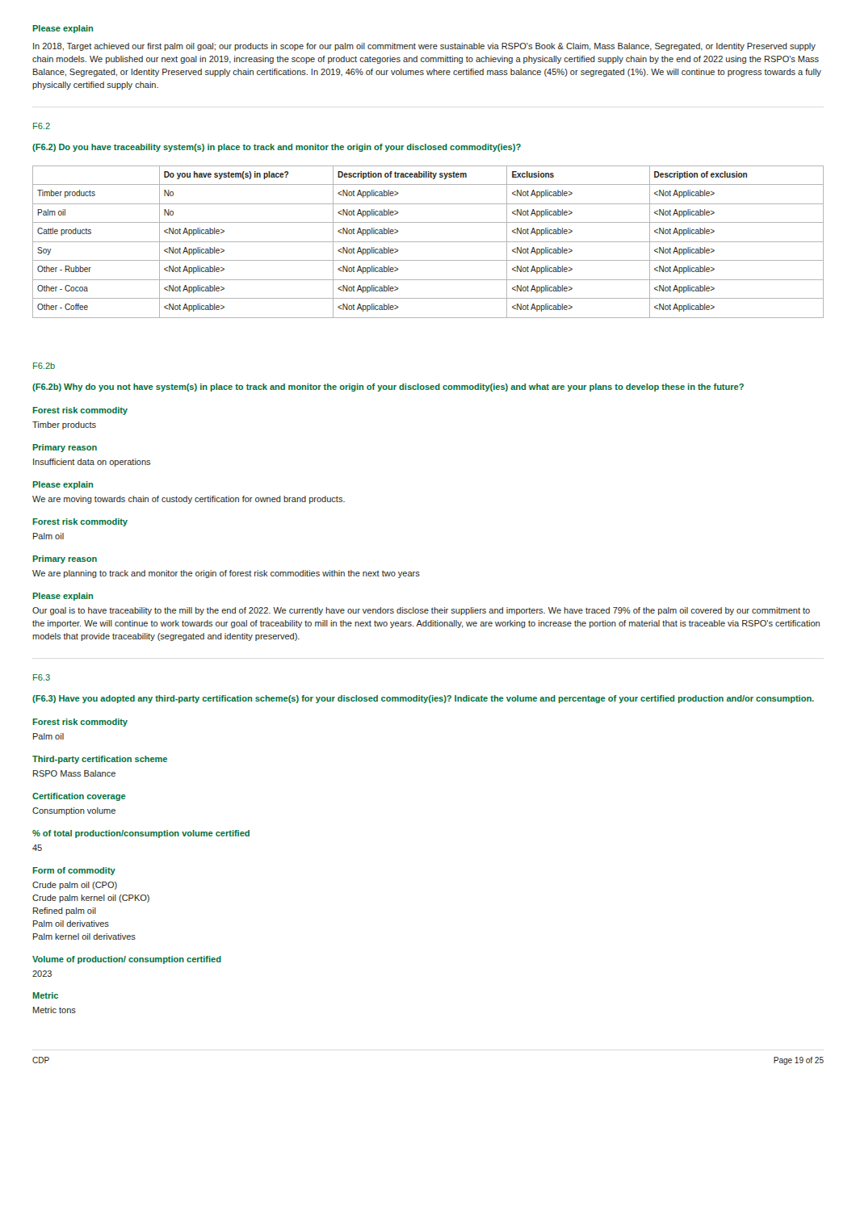Please explain
In 2018, Target achieved our first palm oil goal; our products in scope for our palm oil commitment were sustainable via RSPO's Book & Claim, Mass Balance, Segregated, or Identity Preserved supply chain models. We published our next goal in 2019, increasing the scope of product categories and committing to achieving a physically certified supply chain by the end of 2022 using the RSPO's Mass Balance, Segregated, or Identity Preserved supply chain certifications. In 2019, 46% of our volumes where certified mass balance (45%) or segregated (1%). We will continue to progress towards a fully physically certified supply chain.
F6.2
(F6.2) Do you have traceability system(s) in place to track and monitor the origin of your disclosed commodity(ies)?
| | Do you have system(s) in place? | Description of traceability system | Exclusions | Description of exclusion |
| --- | --- | --- | --- | --- |
| Timber products | No | <Not Applicable> | <Not Applicable> | <Not Applicable> |
| Palm oil | No | <Not Applicable> | <Not Applicable> | <Not Applicable> |
| Cattle products | <Not Applicable> | <Not Applicable> | <Not Applicable> | <Not Applicable> |
| Soy | <Not Applicable> | <Not Applicable> | <Not Applicable> | <Not Applicable> |
| Other - Rubber | <Not Applicable> | <Not Applicable> | <Not Applicable> | <Not Applicable> |
| Other - Cocoa | <Not Applicable> | <Not Applicable> | <Not Applicable> | <Not Applicable> |
| Other - Coffee | <Not Applicable> | <Not Applicable> | <Not Applicable> | <Not Applicable> |
F6.2b
(F6.2b) Why do you not have system(s) in place to track and monitor the origin of your disclosed commodity(ies) and what are your plans to develop these in the future?
Forest risk commodity
Timber products
Primary reason
Insufficient data on operations
Please explain
We are moving towards chain of custody certification for owned brand products.
Forest risk commodity
Palm oil
Primary reason
We are planning to track and monitor the origin of forest risk commodities within the next two years
Please explain
Our goal is to have traceability to the mill by the end of 2022. We currently have our vendors disclose their suppliers and importers. We have traced 79% of the palm oil covered by our commitment to the importer. We will continue to work towards our goal of traceability to mill in the next two years. Additionally, we are working to increase the portion of material that is traceable via RSPO's certification models that provide traceability (segregated and identity preserved).
F6.3
(F6.3) Have you adopted any third-party certification scheme(s) for your disclosed commodity(ies)? Indicate the volume and percentage of your certified production and/or consumption.
Forest risk commodity
Palm oil
Third-party certification scheme
RSPO Mass Balance
Certification coverage
Consumption volume
% of total production/consumption volume certified
45
Form of commodity
Crude palm oil (CPO)
Crude palm kernel oil (CPKO)
Refined palm oil
Palm oil derivatives
Palm kernel oil derivatives
Volume of production/ consumption certified
2023
Metric
Metric tons
CDP Page 19 of 25